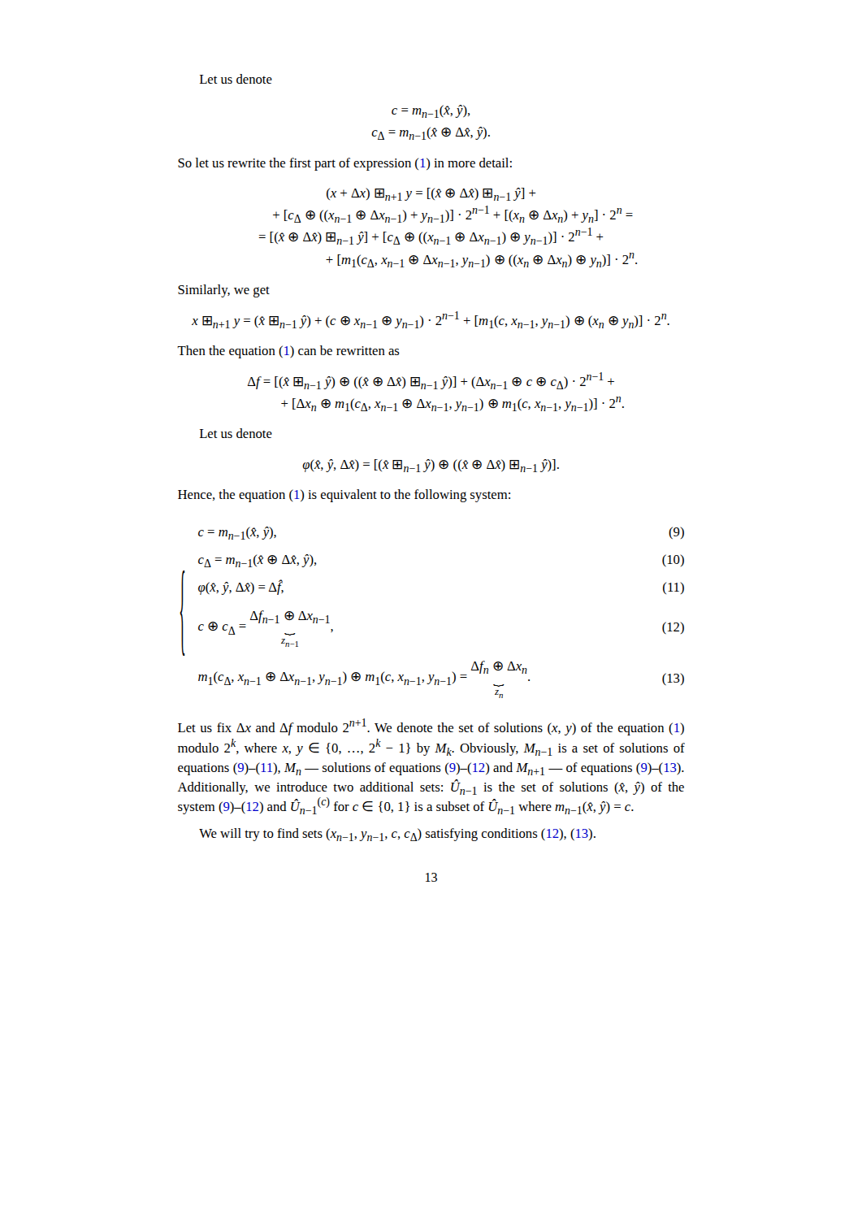Let us denote
c = mn−1(x̂, ŷ), cΔ = mn−1(x̂ ⊕ Δx̂, ŷ).
So let us rewrite the first part of expression (1) in more detail:
(x + Δx) ⊞n+1 y = [(x̂ ⊕ Δx̂) ⊞n−1 ŷ] + + [cΔ ⊕ ((xn−1 ⊕ Δxn−1) + yn−1)] · 2n−1 + [(xn ⊕ Δxn) + yn] · 2n = = [(x̂ ⊕ Δx̂) ⊞n−1 ŷ] + [cΔ ⊕ ((xn−1 ⊕ Δxn−1) ⊕ yn−1)] · 2n−1 + + [m1(cΔ, xn−1 ⊕ Δxn−1, yn−1) ⊕ ((xn ⊕ Δxn) ⊕ yn)] · 2n.
Similarly, we get
x ⊞n+1 y = (x̂ ⊞n−1 ŷ) + (c ⊕ xn−1 ⊕ yn−1) · 2n−1 + [m1(c, xn−1, yn−1) ⊕ (xn ⊕ yn)] · 2n.
Then the equation (1) can be rewritten as
Δf = [(x̂ ⊞n−1 ŷ) ⊕ ((x̂ ⊕ Δx̂) ⊞n−1 ŷ)] + (Δxn−1 ⊕ c ⊕ cΔ) · 2n−1 + + [Δxn ⊕ m1(cΔ, xn−1 ⊕ Δxn−1, yn−1) ⊕ m1(c, xn−1, yn−1)] · 2n.
Let us denote
φ(x̂, ŷ, Δx̂) = [(x̂ ⊞n−1 ŷ) ⊕ ((x̂ ⊕ Δx̂) ⊞n−1 ŷ)].
Hence, the equation (1) is equivalent to the following system:
{
| c = m n −1 ( x̂ , ŷ ), | (9) |
| c Δ = m n −1 ( x̂ ⊕ Δ x̂ , ŷ ), | (10) |
| φ ( x̂ , ŷ , Δ x̂ ) = Δ f̂ , | (11) |
| c ⊕ c Δ = Δ f n −1 ⊕ Δ x n −1 ⏟ z n −1 , | (12) |
| m 1 ( c Δ , x n −1 ⊕ Δ x n −1 , y n −1 ) ⊕ m 1 ( c , x n −1 , y n −1 ) = Δ f n ⊕ Δ x n ⏟ z n . | (13) |
Let us fix Δx and Δf modulo 2n+1. We denote the set of solutions (x, y) of the equation (1) modulo 2k, where x, y ∈ {0, …, 2k − 1} by Mk. Obviously, Mn−1 is a set of solutions of equations (9)–(11), Mn — solutions of equations (9)–(12) and Mn+1 — of equations (9)–(13). Additionally, we introduce two additional sets: Ûn−1 is the set of solutions (x̂, ŷ) of the system (9)–(12) and Ûn−1(c) for c ∈ {0, 1} is a subset of Ûn−1 where mn−1(x̂, ŷ) = c.
We will try to find sets (xn−1, yn−1, c, cΔ) satisfying conditions (12), (13).
13